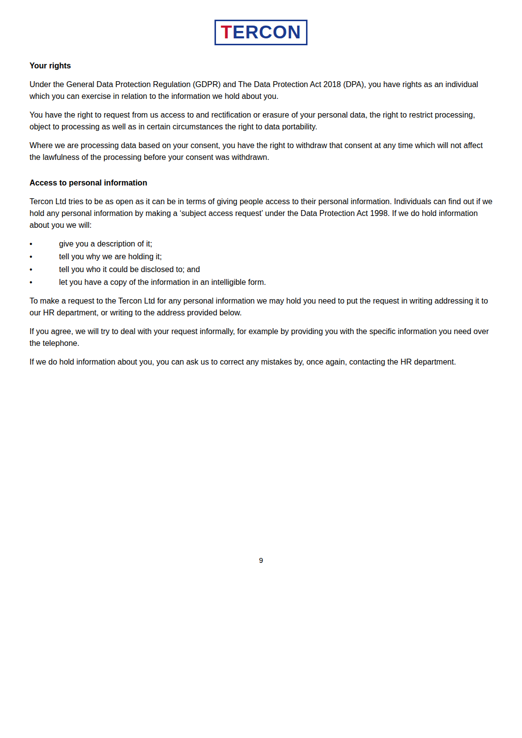TERCON
Your rights
Under the General Data Protection Regulation (GDPR) and The Data Protection Act 2018 (DPA), you have rights as an individual which you can exercise in relation to the information we hold about you.
You have the right to request from us access to and rectification or erasure of your personal data, the right to restrict processing, object to processing as well as in certain circumstances the right to data portability.
Where we are processing data based on your consent, you have the right to withdraw that consent at any time which will not affect the lawfulness of the processing before your consent was withdrawn.
Access to personal information
Tercon Ltd tries to be as open as it can be in terms of giving people access to their personal information. Individuals can find out if we hold any personal information by making a ‘subject access request’ under the Data Protection Act 1998. If we do hold information about you we will:
give you a description of it;
tell you why we are holding it;
tell you who it could be disclosed to; and
let you have a copy of the information in an intelligible form.
To make a request to the Tercon Ltd for any personal information we may hold you need to put the request in writing addressing it to our HR department, or writing to the address provided below.
If you agree, we will try to deal with your request informally, for example by providing you with the specific information you need over the telephone.
If we do hold information about you, you can ask us to correct any mistakes by, once again, contacting the HR department.
9